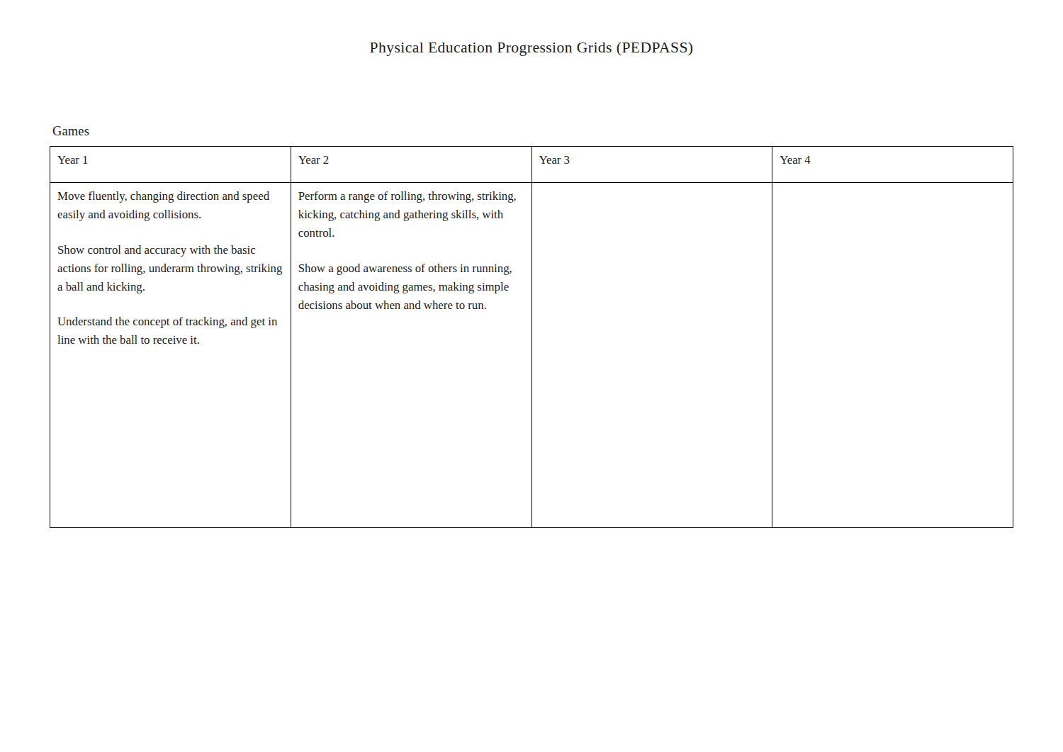Physical Education Progression Grids (PEDPASS)
Games
| Year 1 | Year 2 | Year 3 | Year 4 |
| --- | --- | --- | --- |
| Move fluently, changing direction and speed easily and avoiding collisions. Show control and accuracy with the basic actions for rolling, underarm throwing, striking a ball and kicking. Understand the concept of tracking, and get in line with the ball to receive it. | Perform a range of rolling, throwing, striking, kicking, catching and gathering skills, with control. Show a good awareness of others in running, chasing and avoiding games, making simple decisions about when and where to run. | | |